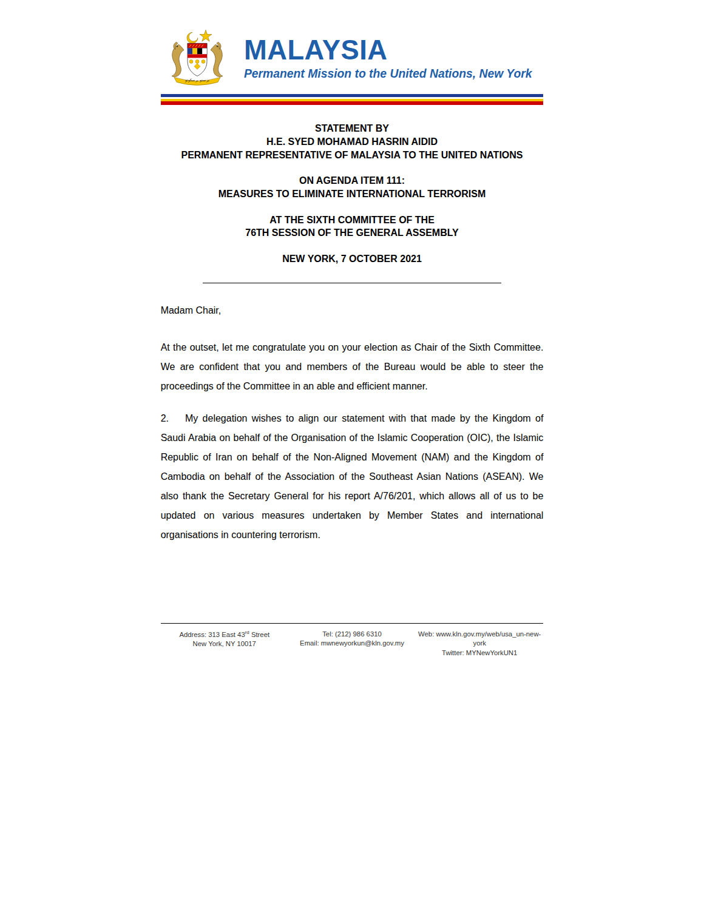بر ستو بر سكوتو
MALAYSIA
Permanent Mission to the United Nations, New York
STATEMENT BY
H.E. SYED MOHAMAD HASRIN AIDID
PERMANENT REPRESENTATIVE OF MALAYSIA TO THE UNITED NATIONS
ON AGENDA ITEM 111:
MEASURES TO ELIMINATE INTERNATIONAL TERRORISM
AT THE SIXTH COMMITTEE OF THE
76TH SESSION OF THE GENERAL ASSEMBLY
NEW YORK, 7 OCTOBER 2021
Madam Chair,
At the outset, let me congratulate you on your election as Chair of the Sixth Committee. We are confident that you and members of the Bureau would be able to steer the proceedings of the Committee in an able and efficient manner.
2. My delegation wishes to align our statement with that made by the Kingdom of Saudi Arabia on behalf of the Organisation of the Islamic Cooperation (OIC), the Islamic Republic of Iran on behalf of the Non-Aligned Movement (NAM) and the Kingdom of Cambodia on behalf of the Association of the Southeast Asian Nations (ASEAN). We also thank the Secretary General for his report A/76/201, which allows all of us to be updated on various measures undertaken by Member States and international organisations in countering terrorism.
Address: 313 East 43rd Street
New York, NY 10017
Tel: (212) 986 6310
Email: mwnewyorkun@kln.gov.my
Web: www.kln.gov.my/web/usa_un-new-york
Twitter: MYNewYorkUN1